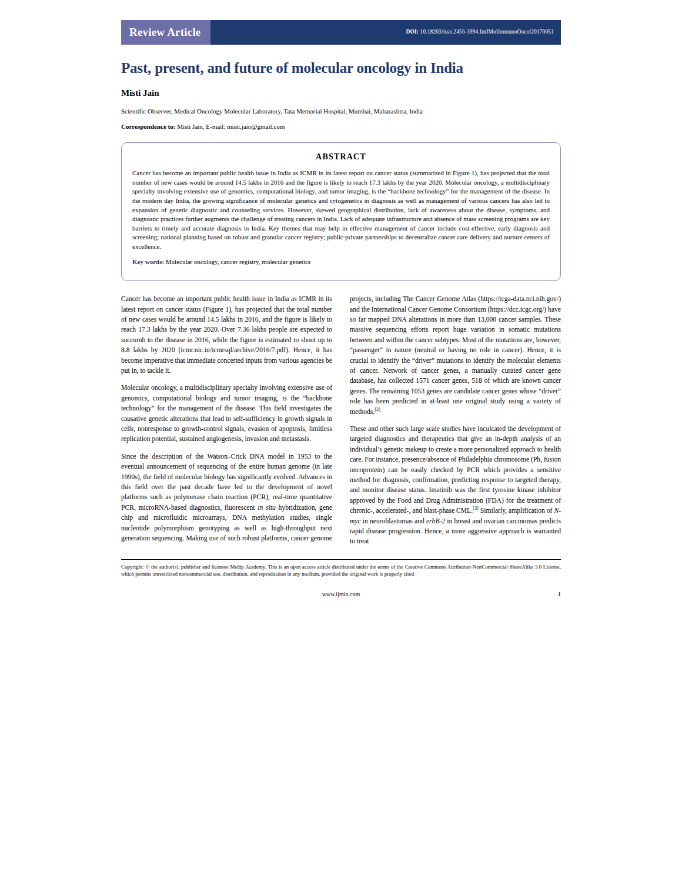Review Article
DOI: 10.18203/issn.2456-3994.IntJMolImmunoOncol20170051
Past, present, and future of molecular oncology in India
Misti Jain
Scientific Observer, Medical Oncology Molecular Laboratory, Tata Memorial Hospital, Mumbai, Maharashtra, India
Correspondence to: Misti Jain, E-mail: misti.jain@gmail.com
ABSTRACT
Cancer has become an important public health issue in India as ICMR in its latest report on cancer status (summarized in Figure 1), has projected that the total number of new cases would be around 14.5 lakhs in 2016 and the figure is likely to reach 17.3 lakhs by the year 2020. Molecular oncology, a multidisciplinary specialty involving extensive use of genomics, computational biology, and tumor imaging, is the “backbone technology” for the management of the disease. In the modern day India, the growing significance of molecular genetics and cytogenetics in diagnosis as well as management of various cancers has also led to expansion of genetic diagnostic and counseling services. However, skewed geographical distribution, lack of awareness about the disease, symptoms, and diagnostic practices further augments the challenge of treating cancers in India. Lack of adequate infrastructure and absence of mass screening programs are key barriers to timely and accurate diagnosis in India. Key themes that may help in effective management of cancer include cost-effective, early diagnosis and screening; national planning based on robust and granular cancer registry; public-private partnerships to decentralize cancer care delivery and nurture centers of excellence.
Key words: Molecular oncology, cancer registry, molecular genetics
Cancer has become an important public health issue in India as ICMR in its latest report on cancer status (Figure 1), has projected that the total number of new cases would be around 14.5 lakhs in 2016, and the figure is likely to reach 17.3 lakhs by the year 2020. Over 7.36 lakhs people are expected to succumb to the disease in 2016, while the figure is estimated to shoot up to 8.8 lakhs by 2020 (icmr.nic.in/icmrsql/archive/2016/7.pdf). Hence, it has become imperative that immediate concerted inputs from various agencies be put in, to tackle it.
Molecular oncology, a multidisciplinary specialty involving extensive use of genomics, computational biology and tumor imaging, is the “backbone technology” for the management of the disease. This field investigates the causative genetic alterations that lead to self-sufficiency in growth signals in cells, nonresponse to growth-control signals, evasion of apoptosis, limitless replication potential, sustained angiogenesis, invasion and metastasis.
Since the description of the Watson–Crick DNA model in 1953 to the eventual announcement of sequencing of the entire human genome (in late 1990s), the field of molecular biology has significantly evolved. Advances in this field over the past decade have led to the development of novel platforms such as polymerase chain reaction (PCR), real-time quantitative PCR, microRNA-based diagnostics, fluorescent in situ hybridization, gene chip and microfluidic microarrays, DNA methylation studies, single nucleotide polymorphism genotyping as well as high-throughput next generation sequencing. Making use of such robust platforms, cancer genome projects, including The Cancer Genome Atlas (https://tcga-data.nci.nih.gov/) and the International Cancer Genome Consortium (https://dcc.icgc.org/) have so far mapped DNA alterations in more than 13,000 cancer samples. These massive sequencing efforts report huge variation in somatic mutations between and within the cancer subtypes. Most of the mutations are, however, “passenger” in nature (neutral or having no role in cancer). Hence, it is crucial to identify the “driver” mutations to identify the molecular elements of cancer. Network of cancer genes, a manually curated cancer gene database, has collected 1571 cancer genes, 518 of which are known cancer genes. The remaining 1053 genes are candidate cancer genes whose “driver” role has been predicted in at-least one original study using a variety of methods.[2]
These and other such large scale studies have inculcated the development of targeted diagnostics and therapeutics that give an in-depth analysis of an individual’s genetic makeup to create a more personalized approach to health care. For instance, presence/absence of Philadelphia chromosome (Ph, fusion oncoprotein) can be easily checked by PCR which provides a sensitive method for diagnosis, confirmation, predicting response to targeted therapy, and monitor disease status. Imatinib was the first tyrosine kinase inhibitor approved by the Food and Drug Administration (FDA) for the treatment of chronic-, accelerated-, and blast-phase CML.[3] Similarly, amplification of N-myc in neuroblastomas and erbB-2 in breast and ovarian carcinomas predicts rapid disease progression. Hence, a more aggressive approach is warranted to treat
Copyright: © the author(s), publisher and licensee Medip Academy. This is an open access article distributed under the terms of the Creative Commons Attribution-NonCommercial-ShareAlike 3.0 License, which permits unrestricted noncommercial use, distribution, and reproduction in any medium, provided the original work is properly cited.
www.ijmio.com 1